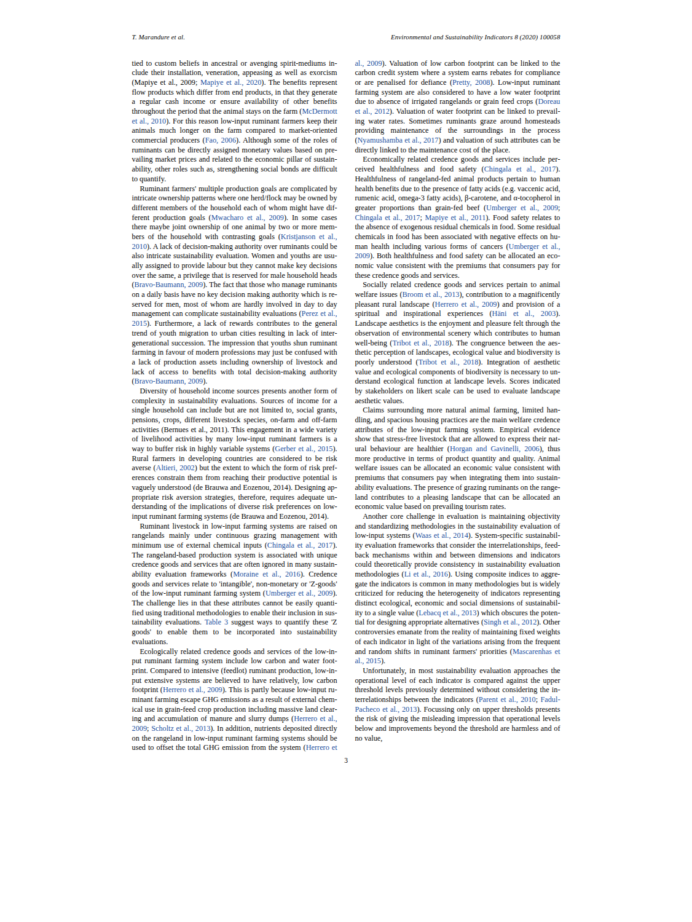T. Marandure et al. Environmental and Sustainability Indicators 8 (2020) 100058
tied to custom beliefs in ancestral or avenging spirit-mediums include their installation, veneration, appeasing as well as exorcism (Mapiye et al., 2009; Mapiye et al., 2020). The benefits represent flow products which differ from end products, in that they generate a regular cash income or ensure availability of other benefits throughout the period that the animal stays on the farm (McDermott et al., 2010). For this reason low-input ruminant farmers keep their animals much longer on the farm compared to market-oriented commercial producers (Fao, 2006). Although some of the roles of ruminants can be directly assigned monetary values based on prevailing market prices and related to the economic pillar of sustainability, other roles such as, strengthening social bonds are difficult to quantify.
Ruminant farmers' multiple production goals are complicated by intricate ownership patterns where one herd/flock may be owned by different members of the household each of whom might have different production goals (Mwacharo et al., 2009). In some cases there maybe joint ownership of one animal by two or more members of the household with contrasting goals (Kristjanson et al., 2010). A lack of decision-making authority over ruminants could be also intricate sustainability evaluation. Women and youths are usually assigned to provide labour but they cannot make key decisions over the same, a privilege that is reserved for male household heads (Bravo-Baumann, 2009). The fact that those who manage ruminants on a daily basis have no key decision making authority which is reserved for men, most of whom are hardly involved in day to day management can complicate sustainability evaluations (Perez et al., 2015). Furthermore, a lack of rewards contributes to the general trend of youth migration to urban cities resulting in lack of intergenerational succession. The impression that youths shun ruminant farming in favour of modern professions may just be confused with a lack of production assets including ownership of livestock and lack of access to benefits with total decision-making authority (Bravo-Baumann, 2009).
Diversity of household income sources presents another form of complexity in sustainability evaluations. Sources of income for a single household can include but are not limited to, social grants, pensions, crops, different livestock species, on-farm and off-farm activities (Bernues et al., 2011). This engagement in a wide variety of livelihood activities by many low-input ruminant farmers is a way to buffer risk in highly variable systems (Gerber et al., 2015). Rural farmers in developing countries are considered to be risk averse (Altieri, 2002) but the extent to which the form of risk preferences constrain them from reaching their productive potential is vaguely understood (de Brauwa and Eozenou, 2014). Designing appropriate risk aversion strategies, therefore, requires adequate understanding of the implications of diverse risk preferences on low-input ruminant farming systems (de Brauwa and Eozenou, 2014).
Ruminant livestock in low-input farming systems are raised on rangelands mainly under continuous grazing management with minimum use of external chemical inputs (Chingala et al., 2017). The rangeland-based production system is associated with unique credence goods and services that are often ignored in many sustainability evaluation frameworks (Moraine et al., 2016). Credence goods and services relate to 'intangible', non-monetary or 'Z-goods' of the low-input ruminant farming system (Umberger et al., 2009). The challenge lies in that these attributes cannot be easily quantified using traditional methodologies to enable their inclusion in sustainability evaluations. Table 3 suggest ways to quantify these 'Z goods' to enable them to be incorporated into sustainability evaluations.
Ecologically related credence goods and services of the low-input ruminant farming system include low carbon and water footprint. Compared to intensive (feedlot) ruminant production, low-input extensive systems are believed to have relatively, low carbon footprint (Herrero et al., 2009). This is partly because low-input ruminant farming escape GHG emissions as a result of external chemical use in grain-feed crop production including massive land clearing and accumulation of manure and slurry dumps (Herrero et al., 2009; Scholtz et al., 2013). In addition, nutrients deposited directly on the rangeland in low-input ruminant farming systems should be used to offset the total GHG emission from the system (Herrero et al., 2009). Valuation of low carbon footprint can be linked to the carbon credit system where a system earns rebates for compliance or are penalised for defiance (Pretty, 2008). Low-input ruminant farming system are also considered to have a low water footprint due to absence of irrigated rangelands or grain feed crops (Doreau et al., 2012). Valuation of water footprint can be linked to prevailing water rates. Sometimes ruminants graze around homesteads providing maintenance of the surroundings in the process (Nyamushamba et al., 2017) and valuation of such attributes can be directly linked to the maintenance cost of the place.
Economically related credence goods and services include perceived healthfulness and food safety (Chingala et al., 2017). Healthfulness of rangeland-fed animal products pertain to human health benefits due to the presence of fatty acids (e.g. vaccenic acid, rumenic acid, omega-3 fatty acids), β-carotene, and α-tocopherol in greater proportions than grain-fed beef (Umberger et al., 2009; Chingala et al., 2017; Mapiye et al., 2011). Food safety relates to the absence of exogenous residual chemicals in food. Some residual chemicals in food has been associated with negative effects on human health including various forms of cancers (Umberger et al., 2009). Both healthfulness and food safety can be allocated an economic value consistent with the premiums that consumers pay for these credence goods and services.
Socially related credence goods and services pertain to animal welfare issues (Broom et al., 2013), contribution to a magnificently pleasant rural landscape (Herrero et al., 2009) and provision of a spiritual and inspirational experiences (Häni et al., 2003). Landscape aesthetics is the enjoyment and pleasure felt through the observation of environmental scenery which contributes to human well-being (Tribot et al., 2018). The congruence between the aesthetic perception of landscapes, ecological value and biodiversity is poorly understood (Tribot et al., 2018). Integration of aesthetic value and ecological components of biodiversity is necessary to understand ecological function at landscape levels. Scores indicated by stakeholders on likert scale can be used to evaluate landscape aesthetic values.
Claims surrounding more natural animal farming, limited handling, and spacious housing practices are the main welfare credence attributes of the low-input farming system. Empirical evidence show that stress-free livestock that are allowed to express their natural behaviour are healthier (Horgan and Gavinelli, 2006), thus more productive in terms of product quantity and quality. Animal welfare issues can be allocated an economic value consistent with premiums that consumers pay when integrating them into sustainability evaluations. The presence of grazing ruminants on the rangeland contributes to a pleasing landscape that can be allocated an economic value based on prevailing tourism rates.
Another core challenge in evaluation is maintaining objectivity and standardizing methodologies in the sustainability evaluation of low-input systems (Waas et al., 2014). System-specific sustainability evaluation frameworks that consider the interrelationships, feedback mechanisms within and between dimensions and indicators could theoretically provide consistency in sustainability evaluation methodologies (Li et al., 2016). Using composite indices to aggregate the indicators is common in many methodologies but is widely criticized for reducing the heterogeneity of indicators representing distinct ecological, economic and social dimensions of sustainability to a single value (Lebacq et al., 2013) which obscures the potential for designing appropriate alternatives (Singh et al., 2012). Other controversies emanate from the reality of maintaining fixed weights of each indicator in light of the variations arising from the frequent and random shifts in ruminant farmers' priorities (Mascarenhas et al., 2015).
Unfortunately, in most sustainability evaluation approaches the operational level of each indicator is compared against the upper threshold levels previously determined without considering the interrelationships between the indicators (Parent et al., 2010; Fadul-Pacheco et al., 2013). Focussing only on upper thresholds presents the risk of giving the misleading impression that operational levels below and improvements beyond the threshold are harmless and of no value,
3